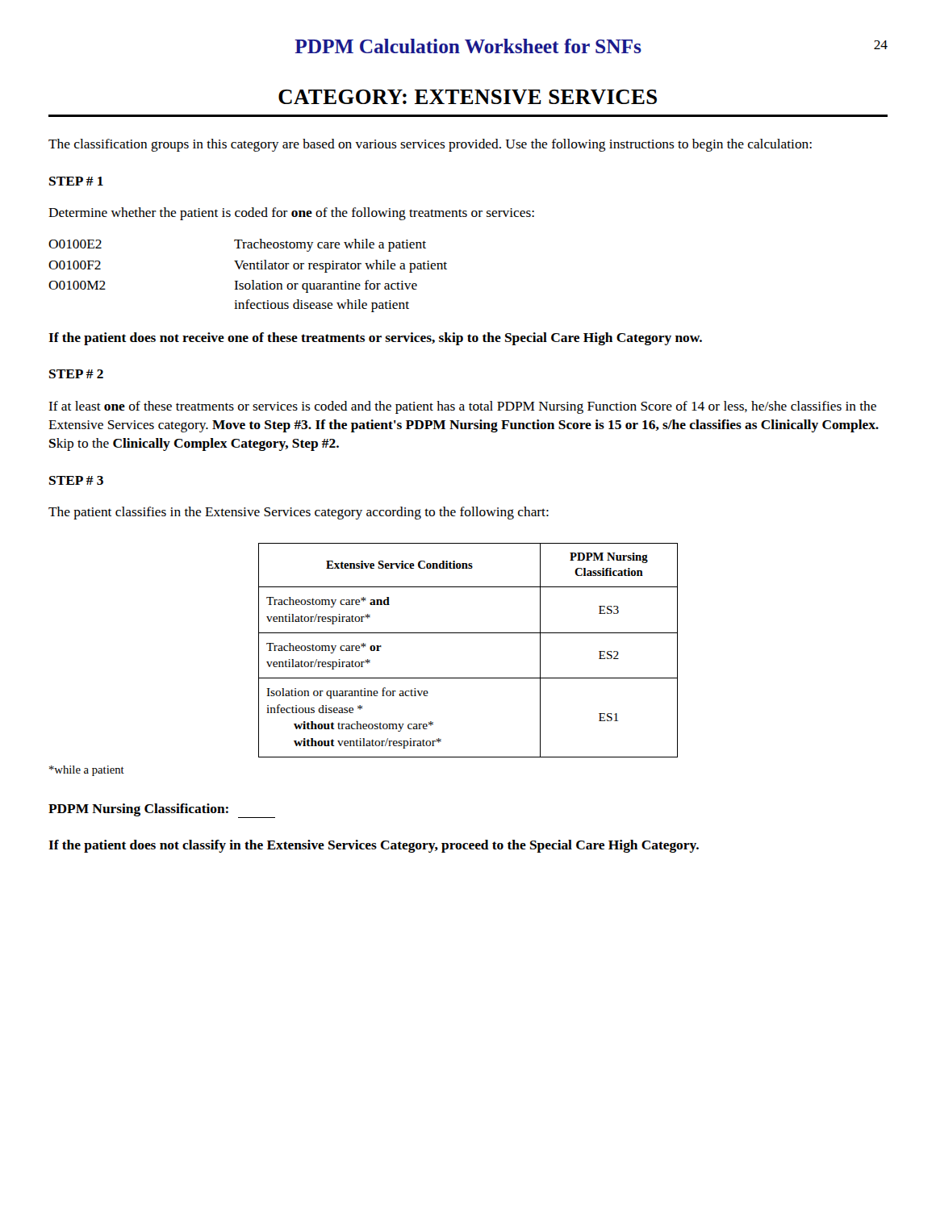PDPM Calculation Worksheet for SNFs
24
CATEGORY: EXTENSIVE SERVICES
The classification groups in this category are based on various services provided. Use the following instructions to begin the calculation:
STEP # 1
Determine whether the patient is coded for one of the following treatments or services:
O0100E2 Tracheostomy care while a patient
O0100F2 Ventilator or respirator while a patient
O0100M2 Isolation or quarantine for active
infectious disease while patient
If the patient does not receive one of these treatments or services, skip to the Special Care High Category now.
STEP # 2
If at least one of these treatments or services is coded and the patient has a total PDPM Nursing Function Score of 14 or less, he/she classifies in the Extensive Services category. Move to Step #3. If the patient's PDPM Nursing Function Score is 15 or 16, s/he classifies as Clinically Complex. Skip to the Clinically Complex Category, Step #2.
STEP # 3
The patient classifies in the Extensive Services category according to the following chart:
| Extensive Service Conditions | PDPM Nursing Classification |
| --- | --- |
| Tracheostomy care* and ventilator/respirator* | ES3 |
| Tracheostomy care* or ventilator/respirator* | ES2 |
| Isolation or quarantine for active infectious disease * without tracheostomy care* without ventilator/respirator* | ES1 |
*while a patient
PDPM Nursing Classification:
If the patient does not classify in the Extensive Services Category, proceed to the Special Care High Category.